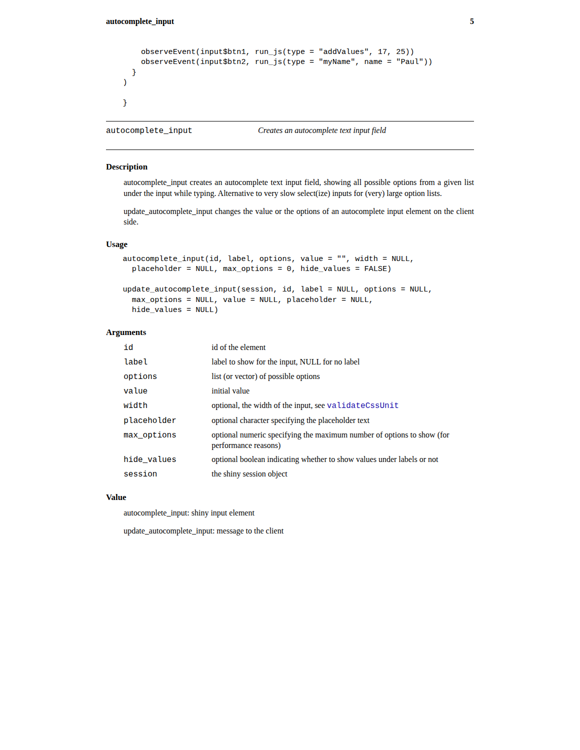autocomplete_input 5
    observeEvent(input$btn1, run_js(type = "addValues", 17, 25))
    observeEvent(input$btn2, run_js(type = "myName", name = "Paul"))
  }
)

}
autocomplete_input Creates an autocomplete text input field
Description
autocomplete_input creates an autocomplete text input field, showing all possible options from a given list under the input while typing. Alternative to very slow select(ize) inputs for (very) large option lists.
update_autocomplete_input changes the value or the options of an autocomplete input element on the client side.
Usage
autocomplete_input(id, label, options, value = "", width = NULL,
  placeholder = NULL, max_options = 0, hide_values = FALSE)

update_autocomplete_input(session, id, label = NULL, options = NULL,
  max_options = NULL, value = NULL, placeholder = NULL,
  hide_values = NULL)
Arguments
id
id of the element
label
label to show for the input, NULL for no label
options
list (or vector) of possible options
value
initial value
width
optional, the width of the input, see validateCssUnit
placeholder
optional character specifying the placeholder text
max_options
optional numeric specifying the maximum number of options to show (for performance reasons)
hide_values
optional boolean indicating whether to show values under labels or not
session
the shiny session object
Value
autocomplete_input: shiny input element
update_autocomplete_input: message to the client